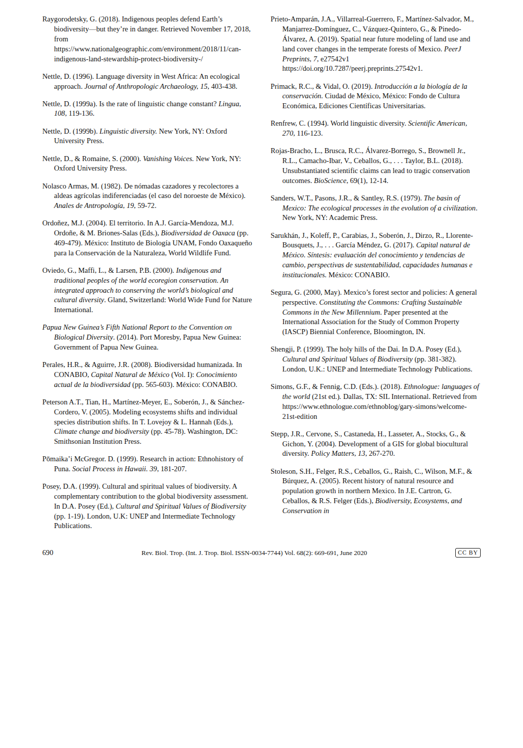Raygorodetsky, G. (2018). Indigenous peoples defend Earth’s biodiversity—but they’re in danger. Retrieved November 17, 2018, from https://www.nationalgeographic.com/environment/2018/11/can-indigenous-land-stewardship-protect-biodiversity-/
Nettle, D. (1996). Language diversity in West Africa: An ecological approach. Journal of Anthropologic Archaeology, 15, 403-438.
Nettle, D. (1999a). Is the rate of linguistic change constant? Lingua, 108, 119-136.
Nettle, D. (1999b). Linguistic diversity. New York, NY: Oxford University Press.
Nettle, D., & Romaine, S. (2000). Vanishing Voices. New York, NY: Oxford University Press.
Nolasco Armas, M. (1982). De nómadas cazadores y recolectores a aldeas agrícolas indiferenciadas (el caso del noroeste de México). Anales de Antropología, 19, 59-72.
Ordoñez, M.J. (2004). El territorio. In A.J. García-Mendoza, M.J. Ordoñe, & M. Briones-Salas (Eds.), Biodiversidad de Oaxaca (pp. 469-479). México: Instituto de Biología UNAM, Fondo Oaxaqueño para la Conservación de la Naturaleza, World Wildlife Fund.
Oviedo, G., Maffi, L., & Larsen, P.B. (2000). Indigenous and traditional peoples of the world ecoregion conservation. An integrated approach to conserving the world’s biological and cultural diversity. Gland, Switzerland: World Wide Fund for Nature International.
Papua New Guinea’s Fifth National Report to the Convention on Biological Diversity. (2014). Port Moresby, Papua New Guinea: Government of Papua New Guinea.
Perales, H.R., & Aguirre, J.R. (2008). Biodiversidad humanizada. In CONABIO, Capital Natural de México (Vol. I): Conocimiento actual de la biodiversidad (pp. 565-603). México: CONABIO.
Peterson A.T., Tian, H., Martínez-Meyer, E., Soberón, J., & Sánchez-Cordero, V. (2005). Modeling ecosystems shifts and individual species distribution shifts. In T. Lovejoy & L. Hannah (Eds.), Climate change and biodiversity (pp. 45-78). Washington, DC: Smithsonian Institution Press.
Pōmaika’i McGregor. D. (1999). Research in action: Ethnohistory of Puna. Social Process in Hawaii. 39, 181-207.
Posey, D.A. (1999). Cultural and spiritual values of biodiversity. A complementary contribution to the global biodiversity assessment. In D.A. Posey (Ed.), Cultural and Spiritual Values of Biodiversity (pp. 1-19). London, U.K: UNEP and Intermediate Technology Publications.
Prieto-Amparán, J.A., Villarreal-Guerrero, F., Martínez-Salvador, M., Manjarrez-Domínguez, C., Vázquez-Quintero, G., & Pinedo-Álvarez, A. (2019). Spatial near future modeling of land use and land cover changes in the temperate forests of Mexico. PeerJ Preprints, 7, e27542v1 https://doi.org/10.7287/peerj.preprints.27542v1.
Primack, R.C., & Vidal, O. (2019). Introducción a la biología de la conservación. Ciudad de México, México: Fondo de Cultura Económica, Ediciones Científicas Universitarias.
Renfrew, C. (1994). World linguistic diversity. Scientific American, 270, 116-123.
Rojas-Bracho, L., Brusca, R.C., Álvarez-Borrego, S., Brownell Jr., R.L., Camacho-Ibar, V., Ceballos, G., . . . Taylor, B.L. (2018). Unsubstantiated scientific claims can lead to tragic conservation outcomes. BioScience, 69(1), 12-14.
Sanders, W.T., Pasons, J.R., & Santley, R.S. (1979). The basin of Mexico: The ecological processes in the evolution of a civilization. New York, NY: Academic Press.
Sarukhán, J., Koleff, P., Carabias, J., Soberón, J., Dirzo, R., Llorente-Bousquets, J., . . . García Méndez, G. (2017). Capital natural de México. Síntesis: evaluación del conocimiento y tendencias de cambio, perspectivas de sustentabilidad, capacidades humanas e institucionales. México: CONABIO.
Segura, G. (2000, May). Mexico’s forest sector and policies: A general perspective. Constituting the Commons: Crafting Sustainable Commons in the New Millennium. Paper presented at the International Association for the Study of Common Property (IASCP) Biennial Conference, Bloomington, IN.
Shengji, P. (1999). The holy hills of the Dai. In D.A. Posey (Ed.), Cultural and Spiritual Values of Biodiversity (pp. 381-382). London, U.K.: UNEP and Intermediate Technology Publications.
Simons, G.F., & Fennig, C.D. (Eds.). (2018). Ethnologue: languages of the world (21st ed.). Dallas, TX: SIL International. Retrieved from https://www.ethnologue.com/ethnoblog/gary-simons/welcome-21st-edition
Stepp, J.R., Cervone, S., Castaneda, H., Lasseter, A., Stocks, G., & Gichon, Y. (2004). Development of a GIS for global biocultural diversity. Policy Matters, 13, 267-270.
Stoleson, S.H., Felger, R.S., Ceballos, G., Raish, C., Wilson, M.F., & Búrquez, A. (2005). Recent history of natural resource and population growth in northern Mexico. In J.E. Cartron, G. Ceballos, & R.S. Felger (Eds.), Biodiversity, Ecosystems, and Conservation in
690
Rev. Biol. Trop. (Int. J. Trop. Biol. ISSN-0034-7744) Vol. 68(2): 669-691, June 2020
CC BY